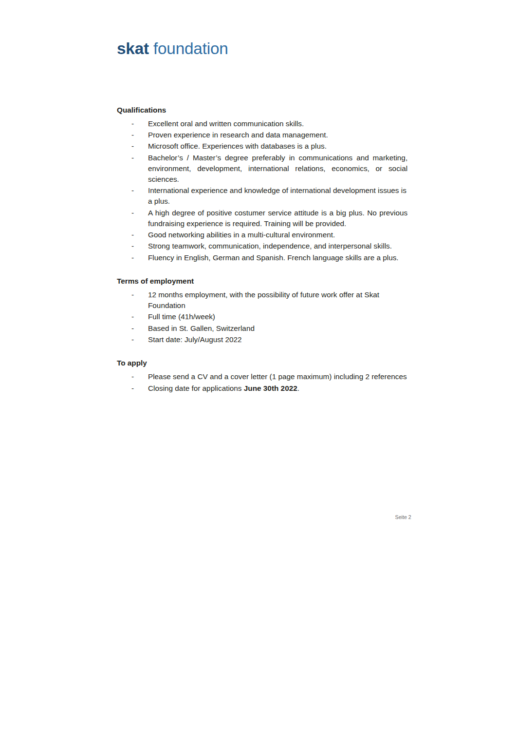skat foundation
Qualifications
Excellent oral and written communication skills.
Proven experience in research and data management.
Microsoft office. Experiences with databases is a plus.
Bachelor’s / Master’s degree preferably in communications and marketing, environment, development, international relations, economics, or social sciences.
International experience and knowledge of international development issues is a plus.
A high degree of positive costumer service attitude is a big plus. No previous fundraising experience is required. Training will be provided.
Good networking abilities in a multi-cultural environment.
Strong teamwork, communication, independence, and interpersonal skills.
Fluency in English, German and Spanish. French language skills are a plus.
Terms of employment
12 months employment, with the possibility of future work offer at Skat Foundation
Full time (41h/week)
Based in St. Gallen, Switzerland
Start date: July/August 2022
To apply
Please send a CV and a cover letter (1 page maximum) including 2 references
Closing date for applications June 30th 2022.
Seite 2